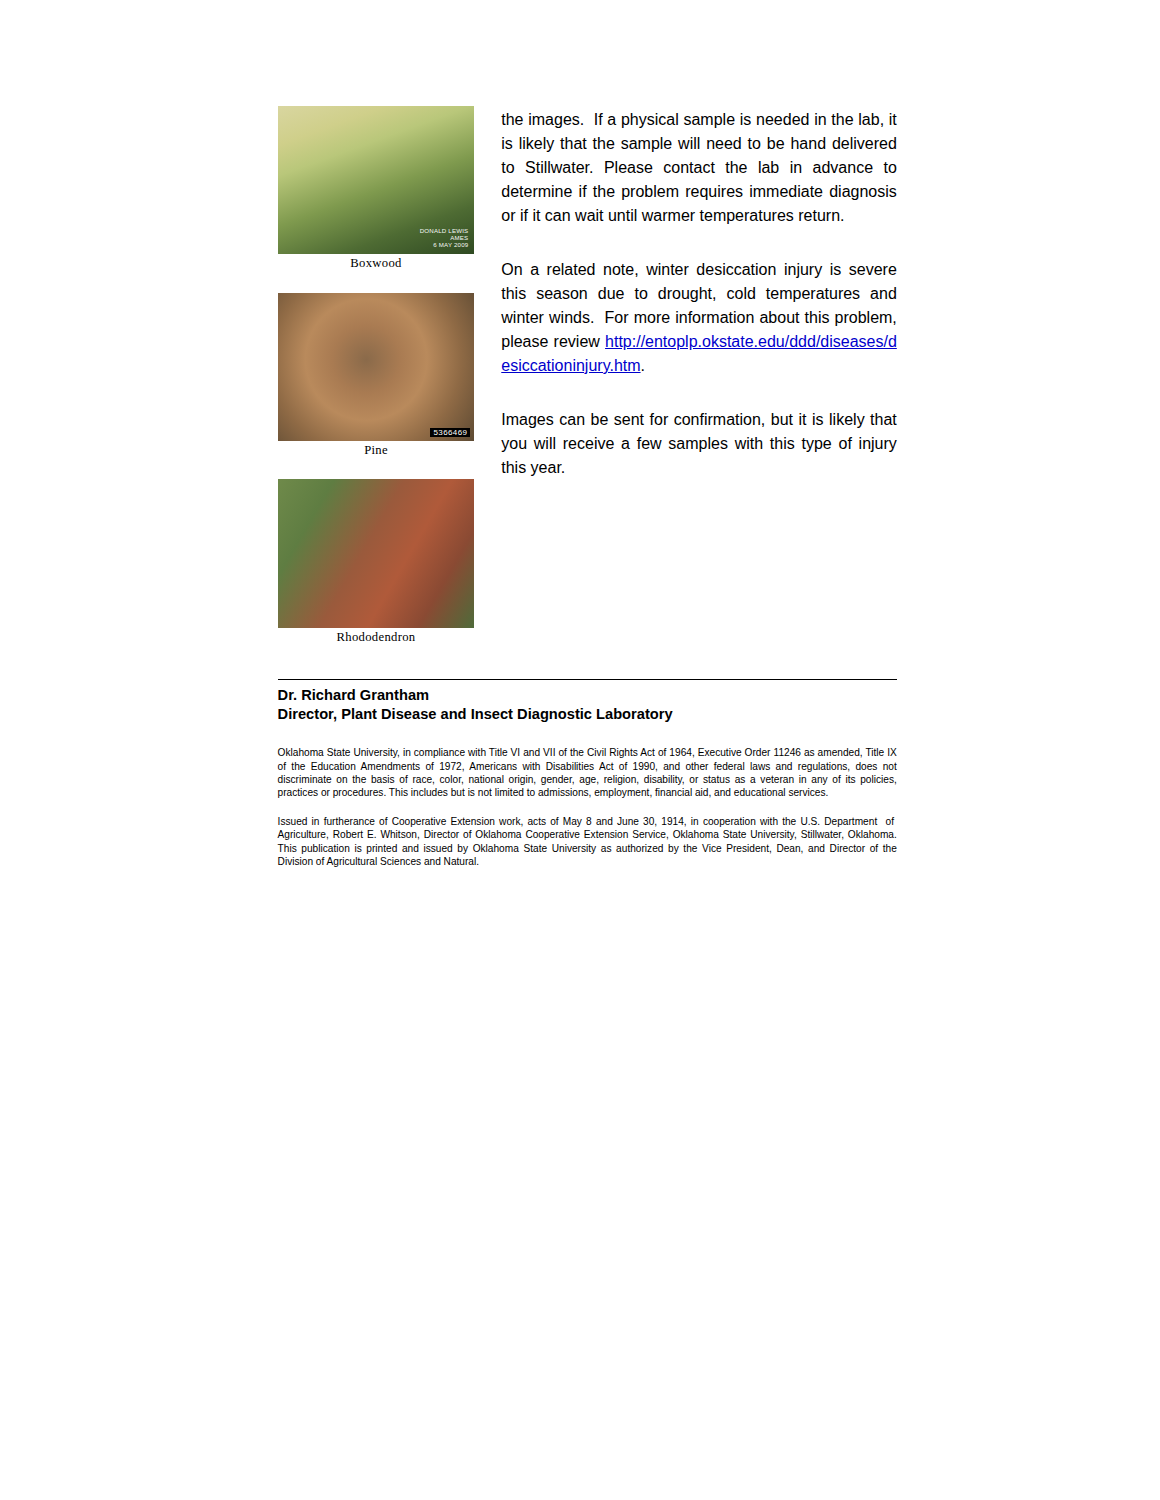Boxwood
Pine
Rhododendron
the images. If a physical sample is needed in the lab, it is likely that the sample will need to be hand delivered to Stillwater. Please contact the lab in advance to determine if the problem requires immediate diagnosis or if it can wait until warmer temperatures return.
On a related note, winter desiccation injury is severe this season due to drought, cold temperatures and winter winds. For more information about this problem, please review http://entoplp.okstate.edu/ddd/diseases/desiccationinjury.htm.
Images can be sent for confirmation, but it is likely that you will receive a few samples with this type of injury this year.
Dr. Richard Grantham
Director, Plant Disease and Insect Diagnostic Laboratory
Oklahoma State University, in compliance with Title VI and VII of the Civil Rights Act of 1964, Executive Order 11246 as amended, Title IX of the Education Amendments of 1972, Americans with Disabilities Act of 1990, and other federal laws and regulations, does not discriminate on the basis of race, color, national origin, gender, age, religion, disability, or status as a veteran in any of its policies, practices or procedures. This includes but is not limited to admissions, employment, financial aid, and educational services.
Issued in furtherance of Cooperative Extension work, acts of May 8 and June 30, 1914, in cooperation with the U.S. Department of Agriculture, Robert E. Whitson, Director of Oklahoma Cooperative Extension Service, Oklahoma State University, Stillwater, Oklahoma. This publication is printed and issued by Oklahoma State University as authorized by the Vice President, Dean, and Director of the Division of Agricultural Sciences and Natural.